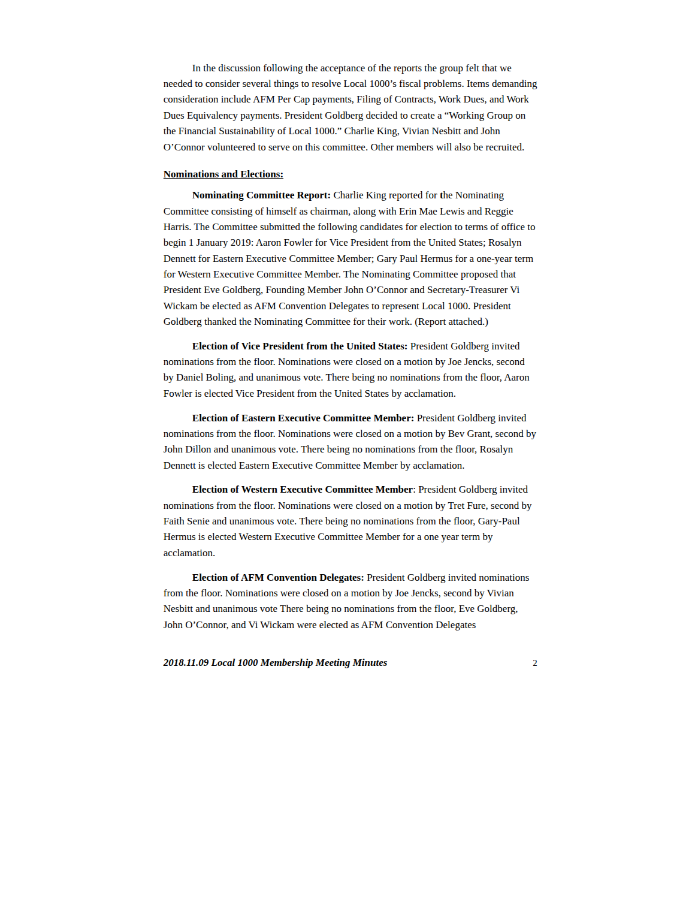In the discussion following the acceptance of the reports the group felt that we needed to consider several things to resolve Local 1000’s fiscal problems. Items demanding consideration include AFM Per Cap payments, Filing of Contracts, Work Dues, and Work Dues Equivalency payments. President Goldberg decided to create a “Working Group on the Financial Sustainability of Local 1000.” Charlie King, Vivian Nesbitt and John O’Connor volunteered to serve on this committee. Other members will also be recruited.
Nominations and Elections:
Nominating Committee Report: Charlie King reported for the Nominating Committee consisting of himself as chairman, along with Erin Mae Lewis and Reggie Harris. The Committee submitted the following candidates for election to terms of office to begin 1 January 2019: Aaron Fowler for Vice President from the United States; Rosalyn Dennett for Eastern Executive Committee Member; Gary Paul Hermus for a one-year term for Western Executive Committee Member. The Nominating Committee proposed that President Eve Goldberg, Founding Member John O’Connor and Secretary-Treasurer Vi Wickam be elected as AFM Convention Delegates to represent Local 1000. President Goldberg thanked the Nominating Committee for their work. (Report attached.)
Election of Vice President from the United States: President Goldberg invited nominations from the floor. Nominations were closed on a motion by Joe Jencks, second by Daniel Boling, and unanimous vote. There being no nominations from the floor, Aaron Fowler is elected Vice President from the United States by acclamation.
Election of Eastern Executive Committee Member: President Goldberg invited nominations from the floor. Nominations were closed on a motion by Bev Grant, second by John Dillon and unanimous vote. There being no nominations from the floor, Rosalyn Dennett is elected Eastern Executive Committee Member by acclamation.
Election of Western Executive Committee Member: President Goldberg invited nominations from the floor. Nominations were closed on a motion by Tret Fure, second by Faith Senie and unanimous vote. There being no nominations from the floor, Gary-Paul Hermus is elected Western Executive Committee Member for a one year term by acclamation.
Election of AFM Convention Delegates: President Goldberg invited nominations from the floor. Nominations were closed on a motion by Joe Jencks, second by Vivian Nesbitt and unanimous vote There being no nominations from the floor, Eve Goldberg, John O’Connor, and Vi Wickam were elected as AFM Convention Delegates
2018.11.09 Local 1000 Membership Meeting Minutes 2